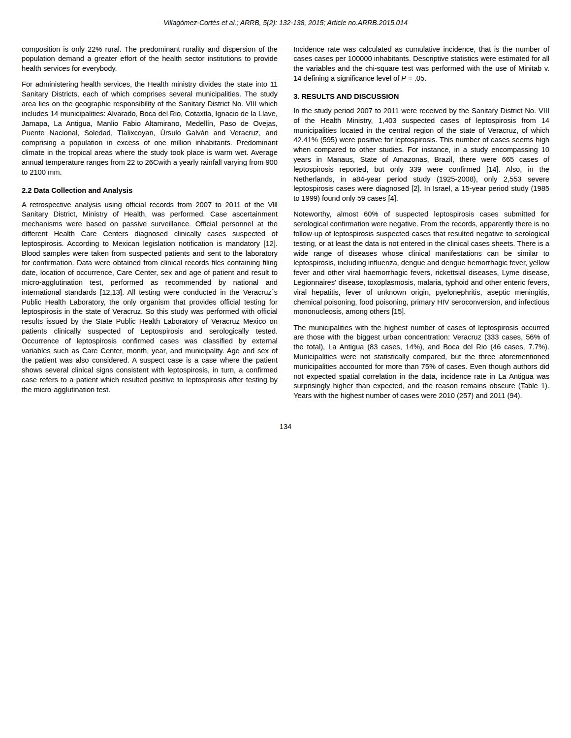Villagómez-Cortés et al.; ARRB, 5(2): 132-138, 2015; Article no.ARRB.2015.014
composition is only 22% rural. The predominant rurality and dispersion of the population demand a greater effort of the health sector institutions to provide health services for everybody.
For administering health services, the Health ministry divides the state into 11 Sanitary Districts, each of which comprises several municipalities. The study area lies on the geographic responsibility of the Sanitary District No. VIII which includes 14 municipalities: Alvarado, Boca del Rio, Cotaxtla, Ignacio de la Llave, Jamapa, La Antigua, Manlio Fabio Altamirano, Medellín, Paso de Ovejas, Puente Nacional, Soledad, Tlalixcoyan, Úrsulo Galván and Veracruz, and comprising a population in excess of one million inhabitants. Predominant climate in the tropical areas where the study took place is warm wet. Average annual temperature ranges from 22 to 26Cwith a yearly rainfall varying from 900 to 2100 mm.
2.2 Data Collection and Analysis
A retrospective analysis using official records from 2007 to 2011 of the Vlll Sanitary District, Ministry of Health, was performed. Case ascertainment mechanisms were based on passive surveillance. Official personnel at the different Health Care Centers diagnosed clinically cases suspected of leptospirosis. According to Mexican legislation notification is mandatory [12]. Blood samples were taken from suspected patients and sent to the laboratory for confirmation. Data were obtained from clinical records files containing filing date, location of occurrence, Care Center, sex and age of patient and result to micro-agglutination test, performed as recommended by national and international standards [12,13]. All testing were conducted in the Veracruz´s Public Health Laboratory, the only organism that provides official testing for leptospirosis in the state of Veracruz. So this study was performed with official results issued by the State Public Health Laboratory of Veracruz Mexico on patients clinically suspected of Leptospirosis and serologically tested. Occurrence of leptospirosis confirmed cases was classified by external variables such as Care Center, month, year, and municipality. Age and sex of the patient was also considered. A suspect case is a case where the patient shows several clinical signs consistent with leptospirosis, in turn, a confirmed case refers to a patient which resulted positive to leptospirosis after testing by the micro-agglutination test.
Incidence rate was calculated as cumulative incidence, that is the number of cases cases per 100000 inhabitants. Descriptive statistics were estimated for all the variables and the chi-square test was performed with the use of Minitab v. 14 defining a significance level of P = .05.
3. RESULTS AND DISCUSSION
In the study period 2007 to 2011 were received by the Sanitary District No. VIII of the Health Ministry, 1,403 suspected cases of leptospirosis from 14 municipalities located in the central region of the state of Veracruz, of which 42.41% (595) were positive for leptospirosis. This number of cases seems high when compared to other studies. For instance, in a study encompassing 10 years in Manaus, State of Amazonas, Brazil, there were 665 cases of leptospirosis reported, but only 339 were confirmed [14]. Also, in the Netherlands, in a84-year period study (1925-2008), only 2,553 severe leptospirosis cases were diagnosed [2]. In Israel, a 15-year period study (1985 to 1999) found only 59 cases [4].
Noteworthy, almost 60% of suspected leptospirosis cases submitted for serological confirmation were negative. From the records, apparently there is no follow-up of leptospirosis suspected cases that resulted negative to serological testing, or at least the data is not entered in the clinical cases sheets. There is a wide range of diseases whose clinical manifestations can be similar to leptospirosis, including influenza, dengue and dengue hemorrhagic fever, yellow fever and other viral haemorrhagic fevers, rickettsial diseases, Lyme disease, Legionnaires' disease, toxoplasmosis, malaria, typhoid and other enteric fevers, viral hepatitis, fever of unknown origin, pyelonephritis, aseptic meningitis, chemical poisoning, food poisoning, primary HIV seroconversion, and infectious mononucleosis, among others [15].
The municipalities with the highest number of cases of leptospirosis occurred are those with the biggest urban concentration: Veracruz (333 cases, 56% of the total), La Antigua (83 cases, 14%), and Boca del Rio (46 cases, 7.7%). Municipalities were not statistically compared, but the three aforementioned municipalities accounted for more than 75% of cases. Even though authors did not expected spatial correlation in the data, incidence rate in La Antigua was surprisingly higher than expected, and the reason remains obscure (Table 1). Years with the highest number of cases were 2010 (257) and 2011 (94).
134